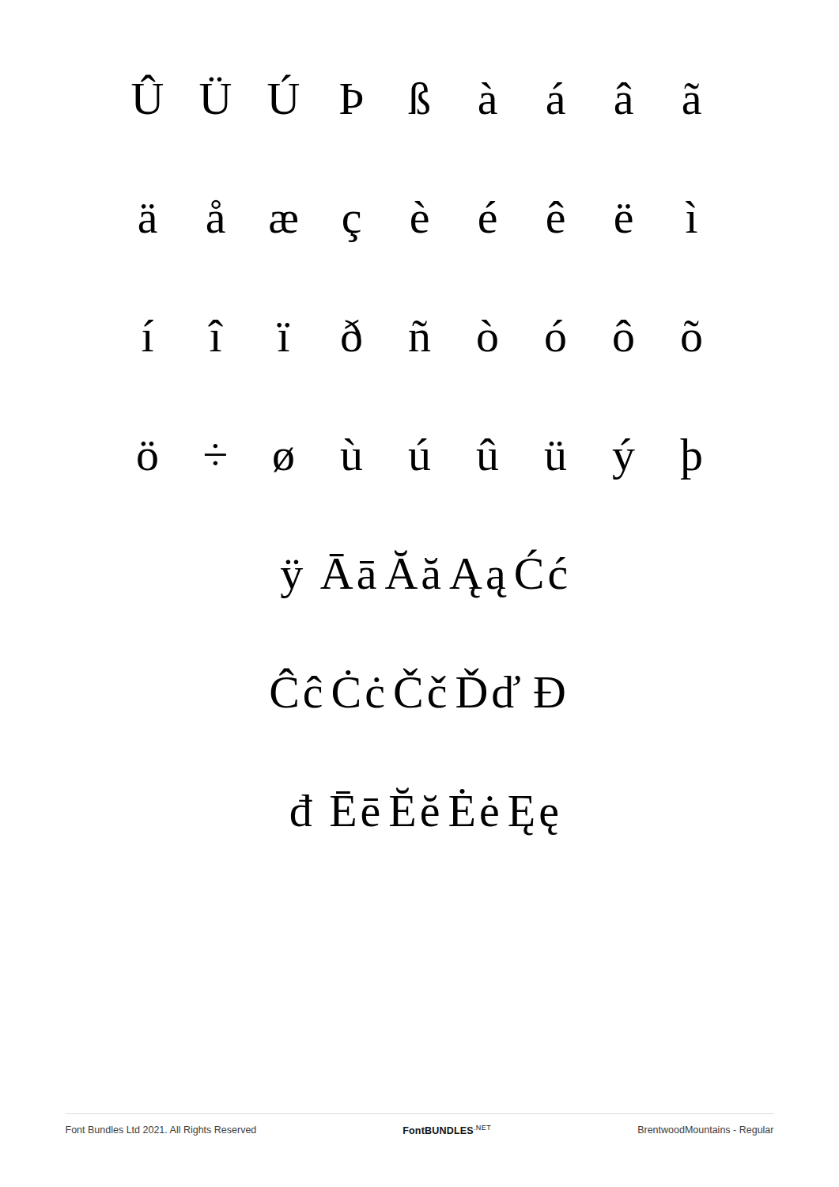Û Ü Ú Þ ß à á â ã
ä å æ ç è é ê ë ì
í î ï ð ñ ò ó ô õ
ö ÷ ø ù ú û ü ý þ
ÿ Āā Ăă Ąą Ćć
Ĉĉ Ċċ Čč Ďď Đ
đ Ēē Ĕĕ Ėė Ęę
Font Bundles Ltd 2021. All Rights Reserved
FontBUNDLES.NET
BrentwoodMountains - Regular